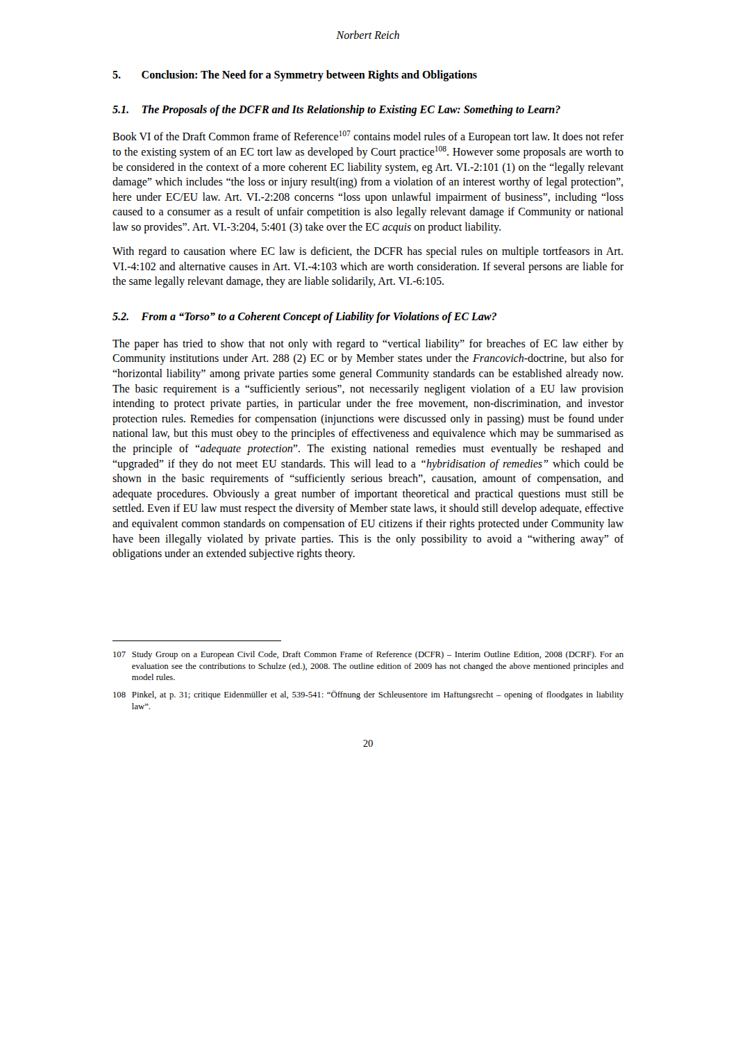Norbert Reich
5. Conclusion: The Need for a Symmetry between Rights and Obligations
5.1. The Proposals of the DCFR and Its Relationship to Existing EC Law: Something to Learn?
Book VI of the Draft Common frame of Reference107 contains model rules of a European tort law. It does not refer to the existing system of an EC tort law as developed by Court practice108. However some proposals are worth to be considered in the context of a more coherent EC liability system, eg Art. VI.-2:101 (1) on the “legally relevant damage” which includes “the loss or injury result(ing) from a violation of an interest worthy of legal protection”, here under EC/EU law. Art. VI.-2:208 concerns “loss upon unlawful impairment of business”, including “loss caused to a consumer as a result of unfair competition is also legally relevant damage if Community or national law so provides”. Art. VI.-3:204, 5:401 (3) take over the EC acquis on product liability.
With regard to causation where EC law is deficient, the DCFR has special rules on multiple tortfeasors in Art. VI.-4:102 and alternative causes in Art. VI.-4:103 which are worth consideration. If several persons are liable for the same legally relevant damage, they are liable solidarily, Art. VI.-6:105.
5.2. From a “Torso” to a Coherent Concept of Liability for Violations of EC Law?
The paper has tried to show that not only with regard to “vertical liability” for breaches of EC law either by Community institutions under Art. 288 (2) EC or by Member states under the Francovich-doctrine, but also for “horizontal liability” among private parties some general Community standards can be established already now. The basic requirement is a “sufficiently serious”, not necessarily negligent violation of a EU law provision intending to protect private parties, in particular under the free movement, non-discrimination, and investor protection rules. Remedies for compensation (injunctions were discussed only in passing) must be found under national law, but this must obey to the principles of effectiveness and equivalence which may be summarised as the principle of “adequate protection”. The existing national remedies must eventually be reshaped and “upgraded” if they do not meet EU standards. This will lead to a “hybridisation of remedies” which could be shown in the basic requirements of “sufficiently serious breach”, causation, amount of compensation, and adequate procedures. Obviously a great number of important theoretical and practical questions must still be settled. Even if EU law must respect the diversity of Member state laws, it should still develop adequate, effective and equivalent common standards on compensation of EU citizens if their rights protected under Community law have been illegally violated by private parties. This is the only possibility to avoid a “withering away” of obligations under an extended subjective rights theory.
107 Study Group on a European Civil Code, Draft Common Frame of Reference (DCFR) – Interim Outline Edition, 2008 (DCRF). For an evaluation see the contributions to Schulze (ed.), 2008. The outline edition of 2009 has not changed the above mentioned principles and model rules.
108 Pinkel, at p. 31; critique Eidenmüller et al, 539-541: “Öffnung der Schleusentore im Haftungsrecht – opening of floodgates in liability law”.
20